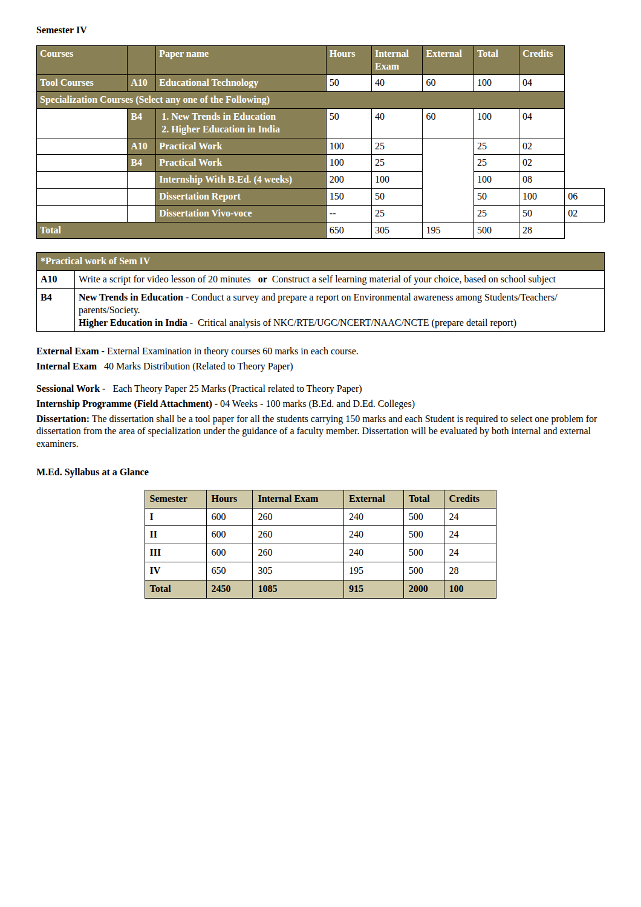Semester IV
| Courses | | Paper name | Hours | Internal Exam | External | Total | Credits |
| --- | --- | --- | --- | --- | --- | --- | --- |
| Tool Courses | A10 | Educational Technology | 50 | 40 | 60 | 100 | 04 |
| Specialization Courses (Select any one of the Following) |
| | B4 | New Trends in Education Higher Education in India | 50 | 40 | 60 | 100 | 04 |
| | A10 | Practical Work | 100 | 25 | | 25 | 02 |
| | B4 | Practical Work | 100 | 25 | 25 | 02 |
| | | Internship With B.Ed. (4 weeks) | 200 | 100 | 100 | 08 |
| | | Dissertation Report | 150 | 50 | 50 | 100 | 06 |
| | | Dissertation Vivo-voce | -- | 25 | 25 | 50 | 02 |
| Total | 650 | 305 | 195 | 500 | 28 |
| *Practical work of Sem IV |
| --- |
| A10 | Write a script for video lesson of 20 minutes or Construct a self learning material of your choice, based on school subject |
| B4 | New Trends in Education - Conduct a survey and prepare a report on Environmental awareness among Students/Teachers/ parents/Society. Higher Education in India - Critical analysis of NKC/RTE/UGC/NCERT/NAAC/NCTE (prepare detail report) |
External Exam - External Examination in theory courses 60 marks in each course.
Internal Exam 40 Marks Distribution (Related to Theory Paper)
Sessional Work - Each Theory Paper 25 Marks (Practical related to Theory Paper)
Internship Programme (Field Attachment) - 04 Weeks - 100 marks (B.Ed. and D.Ed. Colleges)
Dissertation: The dissertation shall be a tool paper for all the students carrying 150 marks and each Student is required to select one problem for dissertation from the area of specialization under the guidance of a faculty member. Dissertation will be evaluated by both internal and external examiners.
M.Ed. Syllabus at a Glance
| Semester | Hours | Internal Exam | External | Total | Credits |
| --- | --- | --- | --- | --- | --- |
| I | 600 | 260 | 240 | 500 | 24 |
| II | 600 | 260 | 240 | 500 | 24 |
| III | 600 | 260 | 240 | 500 | 24 |
| IV | 650 | 305 | 195 | 500 | 28 |
| Total | 2450 | 1085 | 915 | 2000 | 100 |